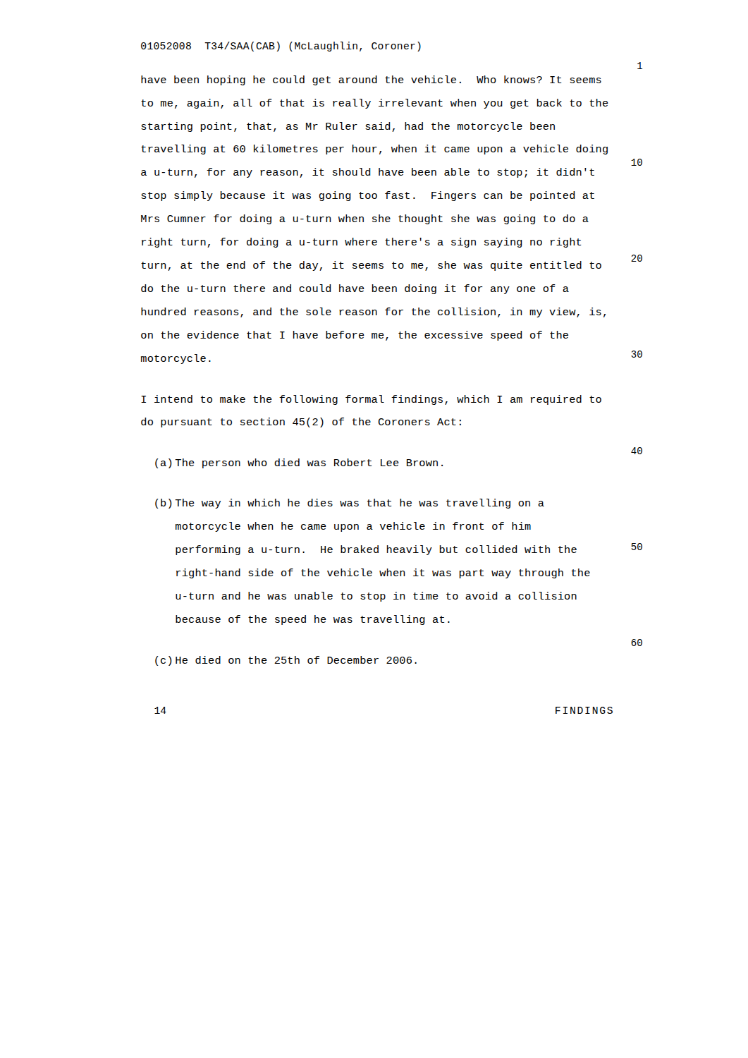1 10 20 30 40 50 60
01052008 T34/SAA(CAB) (McLaughlin, Coroner)
have been hoping he could get around the vehicle. Who knows? It seems to me, again, all of that is really irrelevant when you get back to the starting point, that, as Mr Ruler said, had the motorcycle been travelling at 60 kilometres per hour, when it came upon a vehicle doing a u-turn, for any reason, it should have been able to stop; it didn't stop simply because it was going too fast. Fingers can be pointed at Mrs Cumner for doing a u-turn when she thought she was going to do a right turn, for doing a u-turn where there's a sign saying no right turn, at the end of the day, it seems to me, she was quite entitled to do the u-turn there and could have been doing it for any one of a hundred reasons, and the sole reason for the collision, in my view, is, on the evidence that I have before me, the excessive speed of the motorcycle.
I intend to make the following formal findings, which I am required to do pursuant to section 45(2) of the Coroners Act:
(a) The person who died was Robert Lee Brown.
(b) The way in which he dies was that he was travelling on a motorcycle when he came upon a vehicle in front of him performing a u-turn. He braked heavily but collided with the right-hand side of the vehicle when it was part way through the u-turn and he was unable to stop in time to avoid a collision because of the speed he was travelling at.
(c) He died on the 25th of December 2006.
14 FINDINGS